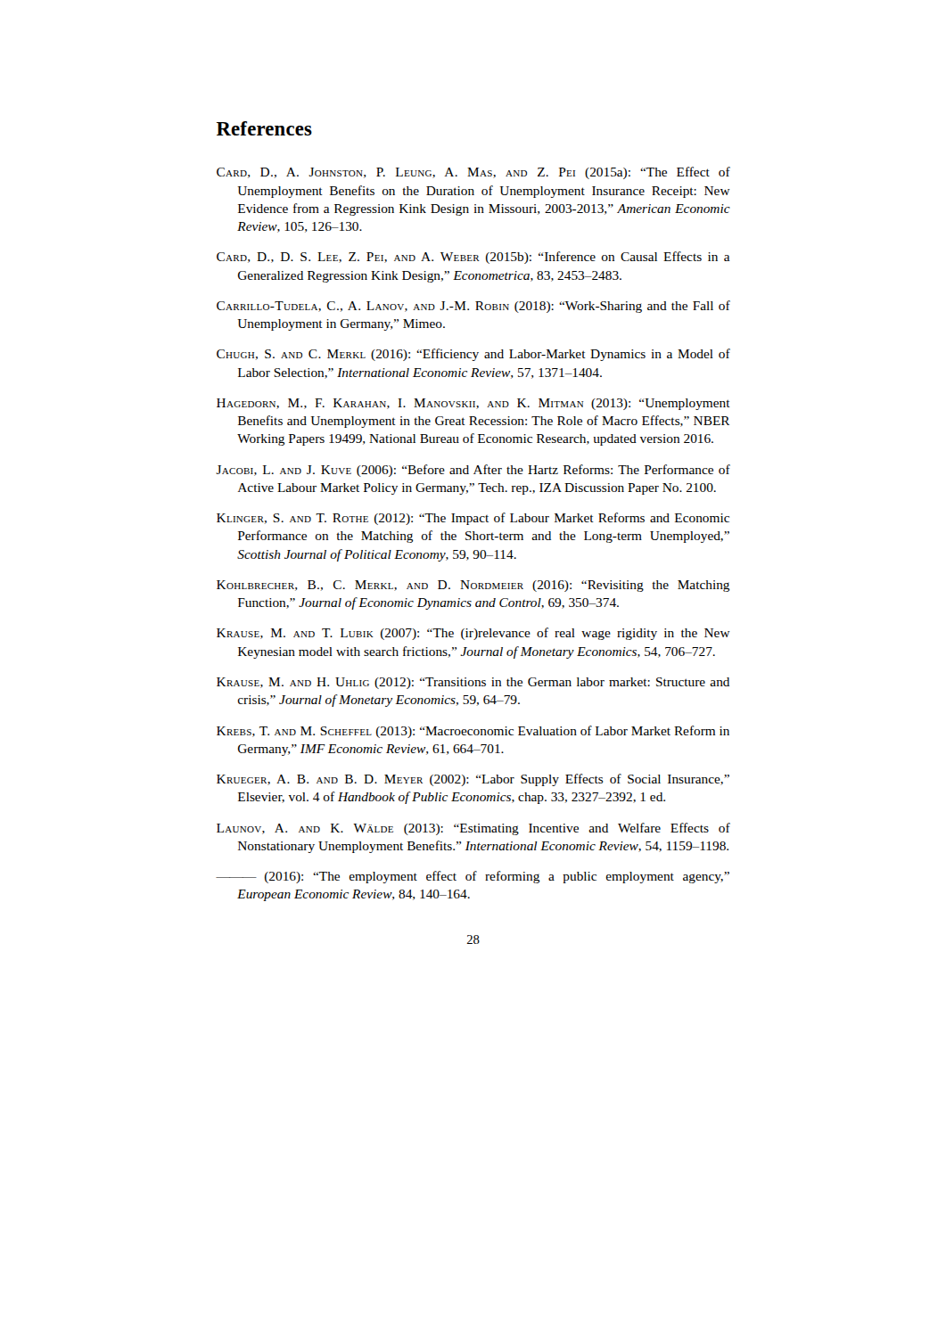References
Card, D., A. Johnston, P. Leung, A. Mas, and Z. Pei (2015a): “The Effect of Unemployment Benefits on the Duration of Unemployment Insurance Receipt: New Evidence from a Regression Kink Design in Missouri, 2003-2013,” American Economic Review, 105, 126–130.
Card, D., D. S. Lee, Z. Pei, and A. Weber (2015b): “Inference on Causal Effects in a Generalized Regression Kink Design,” Econometrica, 83, 2453–2483.
Carrillo-Tudela, C., A. Lanov, and J.-M. Robin (2018): “Work-Sharing and the Fall of Unemployment in Germany,” Mimeo.
Chugh, S. and C. Merkl (2016): “Efficiency and Labor-Market Dynamics in a Model of Labor Selection,” International Economic Review, 57, 1371–1404.
Hagedorn, M., F. Karahan, I. Manovskii, and K. Mitman (2013): “Unemployment Benefits and Unemployment in the Great Recession: The Role of Macro Effects,” NBER Working Papers 19499, National Bureau of Economic Research, updated version 2016.
Jacobi, L. and J. Kuve (2006): “Before and After the Hartz Reforms: The Performance of Active Labour Market Policy in Germany,” Tech. rep., IZA Discussion Paper No. 2100.
Klinger, S. and T. Rothe (2012): “The Impact of Labour Market Reforms and Economic Performance on the Matching of the Short-term and the Long-term Unemployed,” Scottish Journal of Political Economy, 59, 90–114.
Kohlbrecher, B., C. Merkl, and D. Nordmeier (2016): “Revisiting the Matching Function,” Journal of Economic Dynamics and Control, 69, 350–374.
Krause, M. and T. Lubik (2007): “The (ir)relevance of real wage rigidity in the New Keynesian model with search frictions,” Journal of Monetary Economics, 54, 706–727.
Krause, M. and H. Uhlig (2012): “Transitions in the German labor market: Structure and crisis,” Journal of Monetary Economics, 59, 64–79.
Krebs, T. and M. Scheffel (2013): “Macroeconomic Evaluation of Labor Market Reform in Germany,” IMF Economic Review, 61, 664–701.
Krueger, A. B. and B. D. Meyer (2002): “Labor Supply Effects of Social Insurance,” Elsevier, vol. 4 of Handbook of Public Economics, chap. 33, 2327–2392, 1 ed.
Launov, A. and K. Wälde (2013): “Estimating Incentive and Welfare Effects of Nonstationary Unemployment Benefits.” International Economic Review, 54, 1159–1198.
——— (2016): “The employment effect of reforming a public employment agency,” European Economic Review, 84, 140–164.
28